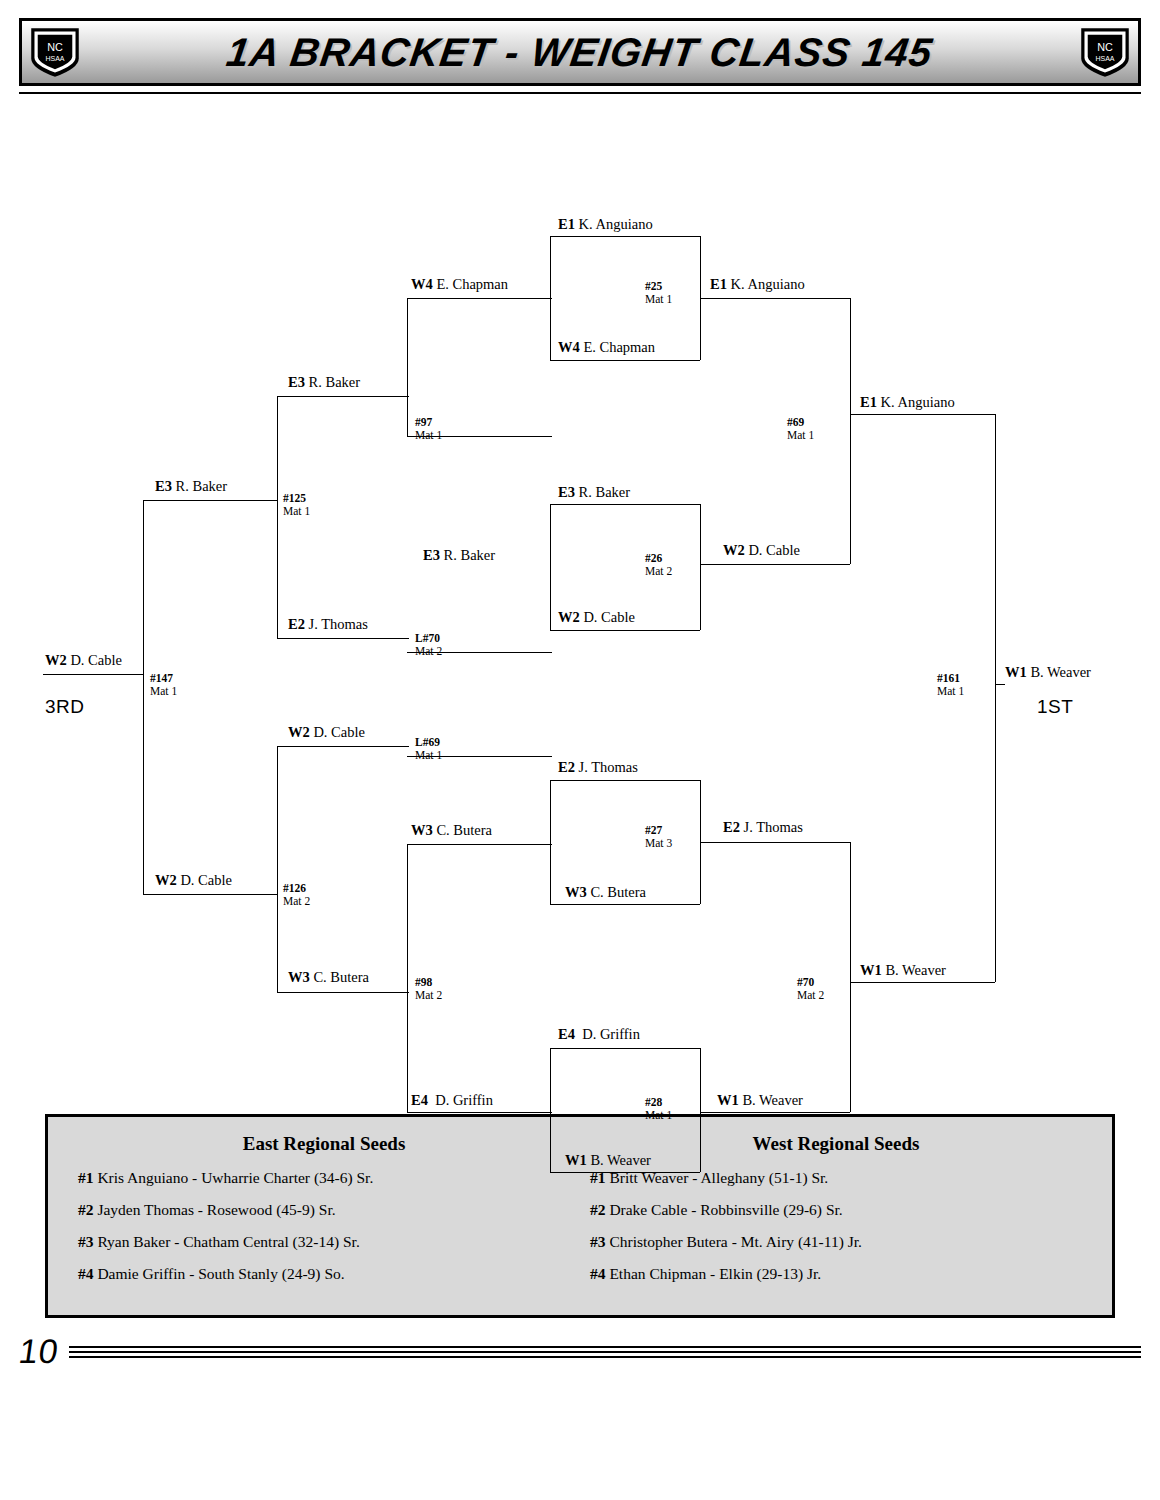NC HSAA
1A BRACKET - WEIGHT CLASS 145
NC HSAA
E1 K. Anguiano
W4 E. Chapman
W4 E. Chapman
E3 R. Baker
W2 D. Cable
E3 R. Baker
E3 R. Baker
E2 J. Thomas
E3 R. Baker
E1 K. Anguiano
W2 D. Cable
E1 K. Anguiano
W2 D. Cable
W3 C. Butera
E2 J. Thomas
W3 C. Butera
E2 J. Thomas
W2 D. Cable
W3 C. Butera
E4 D. Griffin
E4 D. Griffin
W1 B. Weaver
W1 B. Weaver
W1 B. Weaver
W2 D. Cable
3RD
W1 B. Weaver
1ST
#25
Mat 1
#26
Mat 2
#27
Mat 3
#28
Mat 1
#97
Mat 1
#98
Mat 2
#125
Mat 1
#126
Mat 2
L#70
Mat 2
L#69
Mat 1
#69
Mat 1
#70
Mat 2
#147
Mat 1
#161
Mat 1
East Regional Seeds
#1 Kris Anguiano - Uwharrie Charter (34-6) Sr.
#2 Jayden Thomas - Rosewood (45-9) Sr.
#3 Ryan Baker - Chatham Central (32-14) Sr.
#4 Damie Griffin - South Stanly (24-9) So.
West Regional Seeds
#1 Britt Weaver - Alleghany (51-1) Sr.
#2 Drake Cable - Robbinsville (29-6) Sr.
#3 Christopher Butera - Mt. Airy (41-11) Jr.
#4 Ethan Chipman - Elkin (29-13) Jr.
10